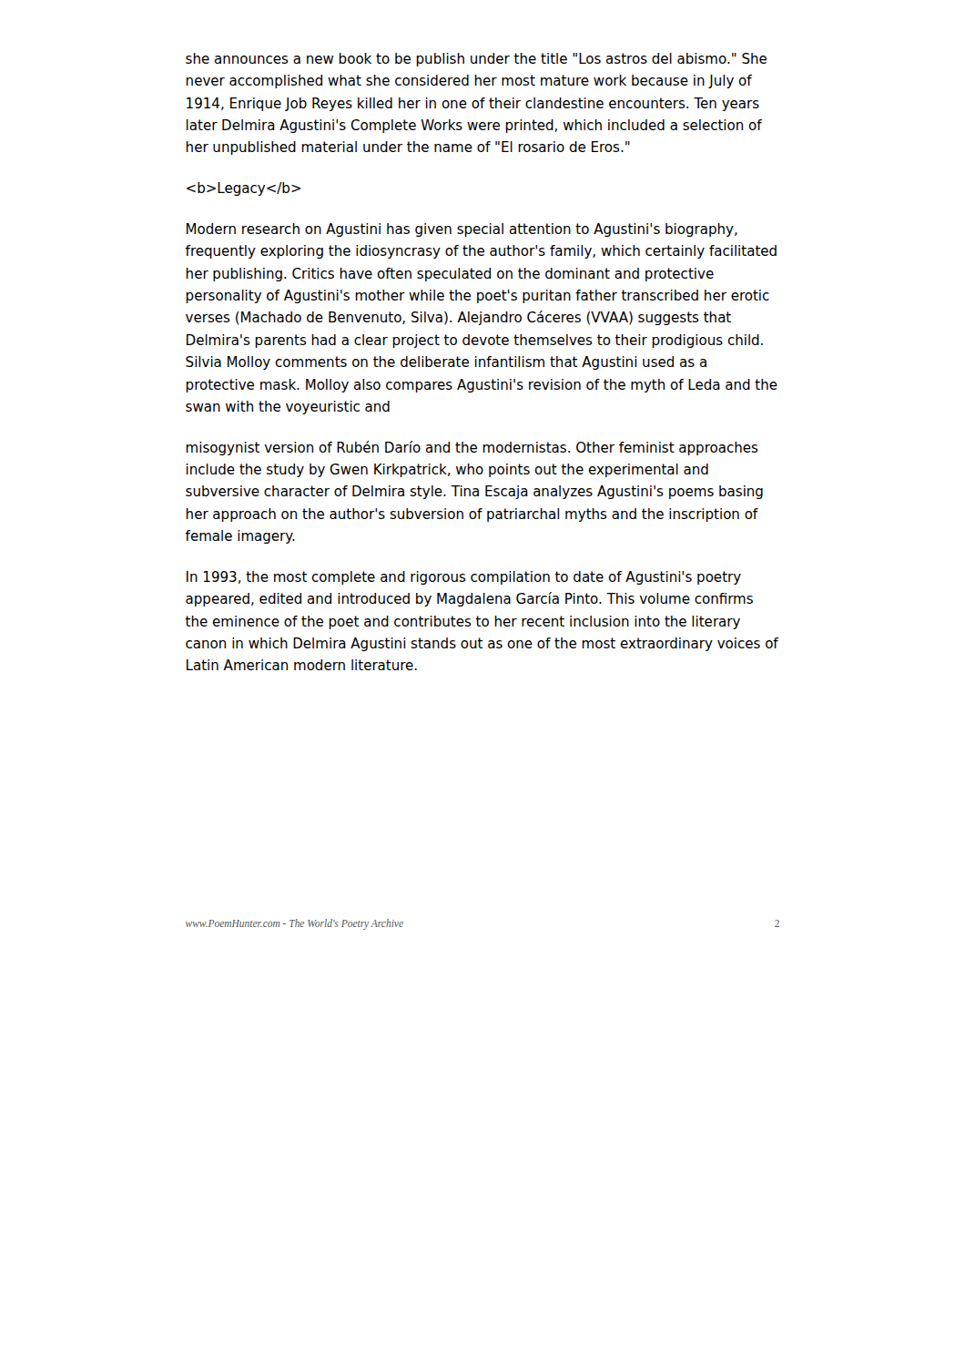she announces a new book to be publish under the title "Los astros del abismo." She never accomplished what she considered her most mature work because in July of 1914, Enrique Job Reyes killed her in one of their clandestine encounters. Ten years later Delmira Agustini's Complete Works were printed, which included a selection of her unpublished material under the name of "El rosario de Eros."
<b>Legacy</b>
Modern research on Agustini has given special attention to Agustini's biography, frequently exploring the idiosyncrasy of the author's family, which certainly facilitated her publishing. Critics have often speculated on the dominant and protective personality of Agustini's mother while the poet's puritan father transcribed her erotic verses (Machado de Benvenuto, Silva). Alejandro Cáceres (VVAA) suggests that Delmira's parents had a clear project to devote themselves to their prodigious child. Silvia Molloy comments on the deliberate infantilism that Agustini used as a protective mask. Molloy also compares Agustini's revision of the myth of Leda and the swan with the voyeuristic and
misogynist version of Rubén Darío and the modernistas. Other feminist approaches include the study by Gwen Kirkpatrick, who points out the experimental and subversive character of Delmira style. Tina Escaja analyzes Agustini's poems basing her approach on the author's subversion of patriarchal myths and the inscription of female imagery.
In 1993, the most complete and rigorous compilation to date of Agustini's poetry appeared, edited and introduced by Magdalena García Pinto. This volume confirms the eminence of the poet and contributes to her recent inclusion into the literary canon in which Delmira Agustini stands out as one of the most extraordinary voices of Latin American modern literature.
www.PoemHunter.com - The World's Poetry Archive 2